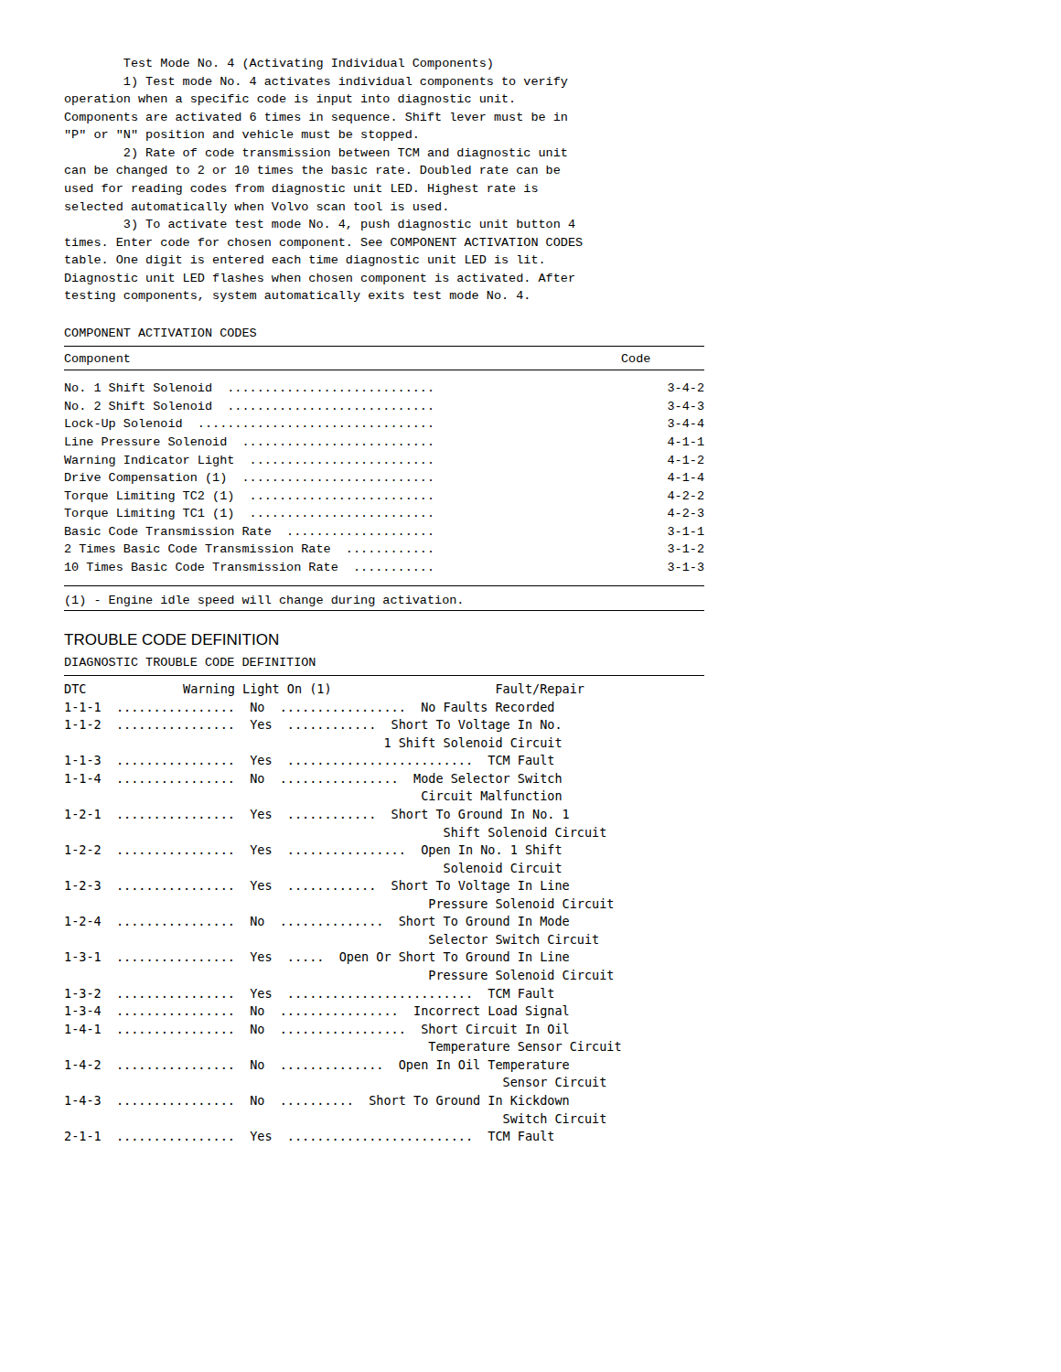Test Mode No. 4 (Activating Individual Components) 1) Test mode No. 4 activates individual components to verify operation when a specific code is input into diagnostic unit. Components are activated 6 times in sequence. Shift lever must be in "P" or "N" position and vehicle must be stopped. 2) Rate of code transmission between TCM and diagnostic unit can be changed to 2 or 10 times the basic rate. Doubled rate can be used for reading codes from diagnostic unit LED. Highest rate is selected automatically when Volvo scan tool is used. 3) To activate test mode No. 4, push diagnostic unit button 4 times. Enter code for chosen component. See COMPONENT ACTIVATION CODES table. One digit is entered each time diagnostic unit LED is lit. Diagnostic unit LED flashes when chosen component is activated. After testing components, system automatically exits test mode No. 4.
COMPONENT ACTIVATION CODES
| Component | Code |
| --- | --- |
| No. 1 Shift Solenoid ............................ | 3-4-2 |
| No. 2 Shift Solenoid ............................ | 3-4-3 |
| Lock-Up Solenoid ................................ | 3-4-4 |
| Line Pressure Solenoid .......................... | 4-1-1 |
| Warning Indicator Light ......................... | 4-1-2 |
| Drive Compensation (1) .......................... | 4-1-4 |
| Torque Limiting TC2 (1) ......................... | 4-2-2 |
| Torque Limiting TC1 (1) ......................... | 4-2-3 |
| Basic Code Transmission Rate .................... | 3-1-1 |
| 2 Times Basic Code Transmission Rate ............ | 3-1-2 |
| 10 Times Basic Code Transmission Rate ........... | 3-1-3 |
| (1) - Engine idle speed will change during activation. |
TROUBLE CODE DEFINITION
DIAGNOSTIC TROUBLE CODE DEFINITION
DTC             Warning Light On (1)                      Fault/Repair
1-1-1  ................  No  .................  No Faults Recorded
1-1-2  ................  Yes  ............  Short To Voltage In No.
                                           1 Shift Solenoid Circuit
1-1-3  ................  Yes  .........................  TCM Fault
1-1-4  ................  No  ................  Mode Selector Switch
                                                Circuit Malfunction
1-2-1  ................  Yes  ............  Short To Ground In No. 1
                                                   Shift Solenoid Circuit
1-2-2  ................  Yes  ................  Open In No. 1 Shift
                                                   Solenoid Circuit
1-2-3  ................  Yes  ............  Short To Voltage In Line
                                                 Pressure Solenoid Circuit
1-2-4  ................  No  ..............  Short To Ground In Mode
                                                 Selector Switch Circuit
1-3-1  ................  Yes  .....  Open Or Short To Ground In Line
                                                 Pressure Solenoid Circuit
1-3-2  ................  Yes  .........................  TCM Fault
1-3-4  ................  No  ................  Incorrect Load Signal
1-4-1  ................  No  .................  Short Circuit In Oil
                                                 Temperature Sensor Circuit
1-4-2  ................  No  ..............  Open In Oil Temperature
                                                           Sensor Circuit
1-4-3  ................  No  ..........  Short To Ground In Kickdown
                                                           Switch Circuit
2-1-1  ................  Yes  .........................  TCM Fault